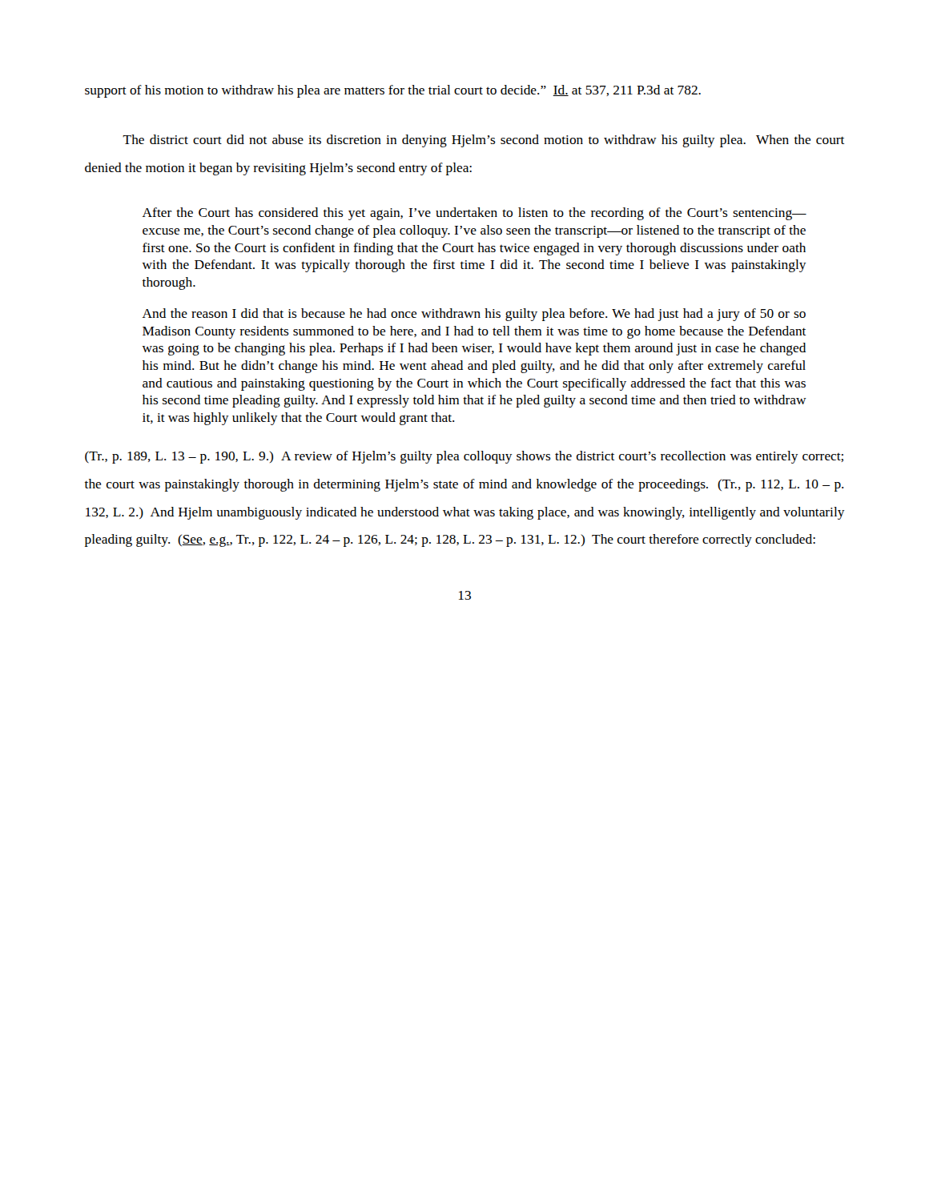support of his motion to withdraw his plea are matters for the trial court to decide.” Id. at 537, 211 P.3d at 782.
The district court did not abuse its discretion in denying Hjelm’s second motion to withdraw his guilty plea. When the court denied the motion it began by revisiting Hjelm’s second entry of plea:
After the Court has considered this yet again, I’ve undertaken to listen to the recording of the Court’s sentencing—excuse me, the Court’s second change of plea colloquy. I’ve also seen the transcript—or listened to the transcript of the first one. So the Court is confident in finding that the Court has twice engaged in very thorough discussions under oath with the Defendant. It was typically thorough the first time I did it. The second time I believe I was painstakingly thorough.
And the reason I did that is because he had once withdrawn his guilty plea before. We had just had a jury of 50 or so Madison County residents summoned to be here, and I had to tell them it was time to go home because the Defendant was going to be changing his plea. Perhaps if I had been wiser, I would have kept them around just in case he changed his mind. But he didn’t change his mind. He went ahead and pled guilty, and he did that only after extremely careful and cautious and painstaking questioning by the Court in which the Court specifically addressed the fact that this was his second time pleading guilty. And I expressly told him that if he pled guilty a second time and then tried to withdraw it, it was highly unlikely that the Court would grant that.
(Tr., p. 189, L. 13 – p. 190, L. 9.) A review of Hjelm’s guilty plea colloquy shows the district court’s recollection was entirely correct; the court was painstakingly thorough in determining Hjelm’s state of mind and knowledge of the proceedings. (Tr., p. 112, L. 10 – p. 132, L. 2.) And Hjelm unambiguously indicated he understood what was taking place, and was knowingly, intelligently and voluntarily pleading guilty. (See, e.g., Tr., p. 122, L. 24 – p. 126, L. 24; p. 128, L. 23 – p. 131, L. 12.) The court therefore correctly concluded:
13